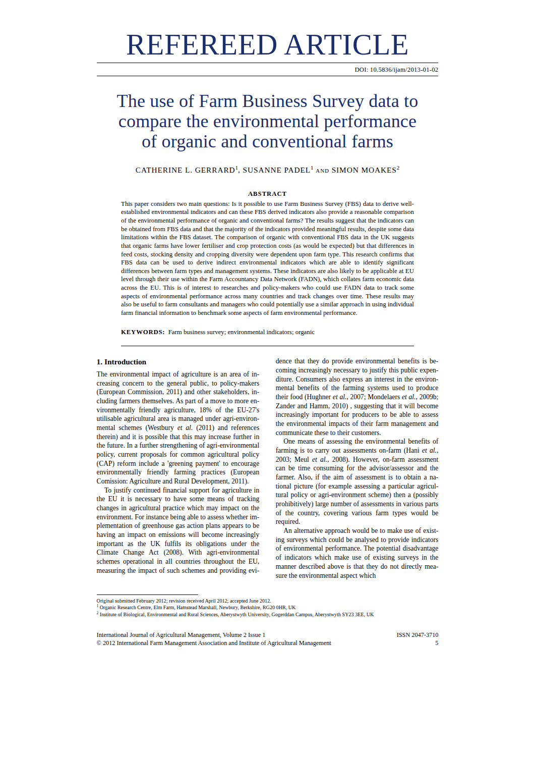REFEREED ARTICLE
DOI: 10.5836/ijam/2013-01-02
The use of Farm Business Survey data to
compare the environmental performance
of organic and conventional farms
CATHERINE L. GERRARD1, SUSANNE PADEL1 and SIMON MOAKES2
ABSTRACT
This paper considers two main questions: Is it possible to use Farm Business Survey (FBS) data to derive well-established environmental indicators and can these FBS derived indicators also provide a reasonable comparison of the environmental performance of organic and conventional farms? The results suggest that the indicators can be obtained from FBS data and that the majority of the indicators provided meaningful results, despite some data limitations within the FBS dataset. The comparison of organic with conventional FBS data in the UK suggests that organic farms have lower fertiliser and crop protection costs (as would be expected) but that differences in feed costs, stocking density and cropping diversity were dependent upon farm type. This research confirms that FBS data can be used to derive indirect environmental indicators which are able to identify significant differences between farm types and management systems. These indicators are also likely to be applicable at EU level through their use within the Farm Accountancy Data Network (FADN), which collates farm economic data across the EU. This is of interest to researches and policy-makers who could use FADN data to track some aspects of environmental performance across many countries and track changes over time. These results may also be useful to farm consultants and managers who could potentially use a similar approach in using individual farm financial information to benchmark some aspects of farm environmental performance.
KEYWORDS: Farm business survey; environmental indicators; organic
1. Introduction
The environmental impact of agriculture is an area of increasing concern to the general public, to policy-makers (European Commission, 2011) and other stakeholders, including farmers themselves. As part of a move to more environmentally friendly agriculture, 18% of the EU-27's utilisable agricultural area is managed under agri-environmental schemes (Westbury et al. (2011) and references therein) and it is possible that this may increase further in the future. In a further strengthening of agri-environmental policy, current proposals for common agricultural policy (CAP) reform include a 'greening payment' to encourage environmentally friendly farming practices (European Comission: Agriculture and Rural Development, 2011).
To justify continued financial support for agriculture in the EU it is necessary to have some means of tracking changes in agricultural practice which may impact on the environment. For instance being able to assess whether implementation of greenhouse gas action plans appears to be having an impact on emissions will become increasingly important as the UK fulfils its obligations under the Climate Change Act (2008). With agri-environmental schemes operational in all countries throughout the EU, measuring the impact of such schemes and providing evidence that they do provide environmental benefits is becoming increasingly necessary to justify this public expenditure. Consumers also express an interest in the environmental benefits of the farming systems used to produce their food (Hughner et al., 2007; Mondelaers et al., 2009b; Zander and Hamm, 2010) , suggesting that it will become increasingly important for producers to be able to assess the environmental impacts of their farm management and communicate these to their customers.
One means of assessing the environmental benefits of farming is to carry out assessments on-farm (Hani et al., 2003; Meul et al., 2008). However, on-farm assessment can be time consuming for the advisor/assessor and the farmer. Also, if the aim of assessment is to obtain a national picture (for example assessing a particular agricultural policy or agri-environment scheme) then a (possibly prohibitively) large number of assessments in various parts of the country, covering various farm types would be required.
An alternative approach would be to make use of existing surveys which could be analysed to provide indicators of environmental performance. The potential disadvantage of indicators which make use of existing surveys in the manner described above is that they do not directly measure the environmental aspect which
Original submitted February 2012; revision received April 2012; accepted June 2012.
1 Organic Research Centre, Elm Farm, Hamstead Marshall, Newbury, Berkshire, RG20 0HR, UK
2 Institute of Biological, Environmental and Rural Sciences, Aberystwyth University, Gogerddan Campus, Aberystwyth SY23 3EE, UK
International Journal of Agricultural Management, Volume 2 Issue 1
ISSN 2047-3710
© 2012 International Farm Management Association and Institute of Agricultural Management
5